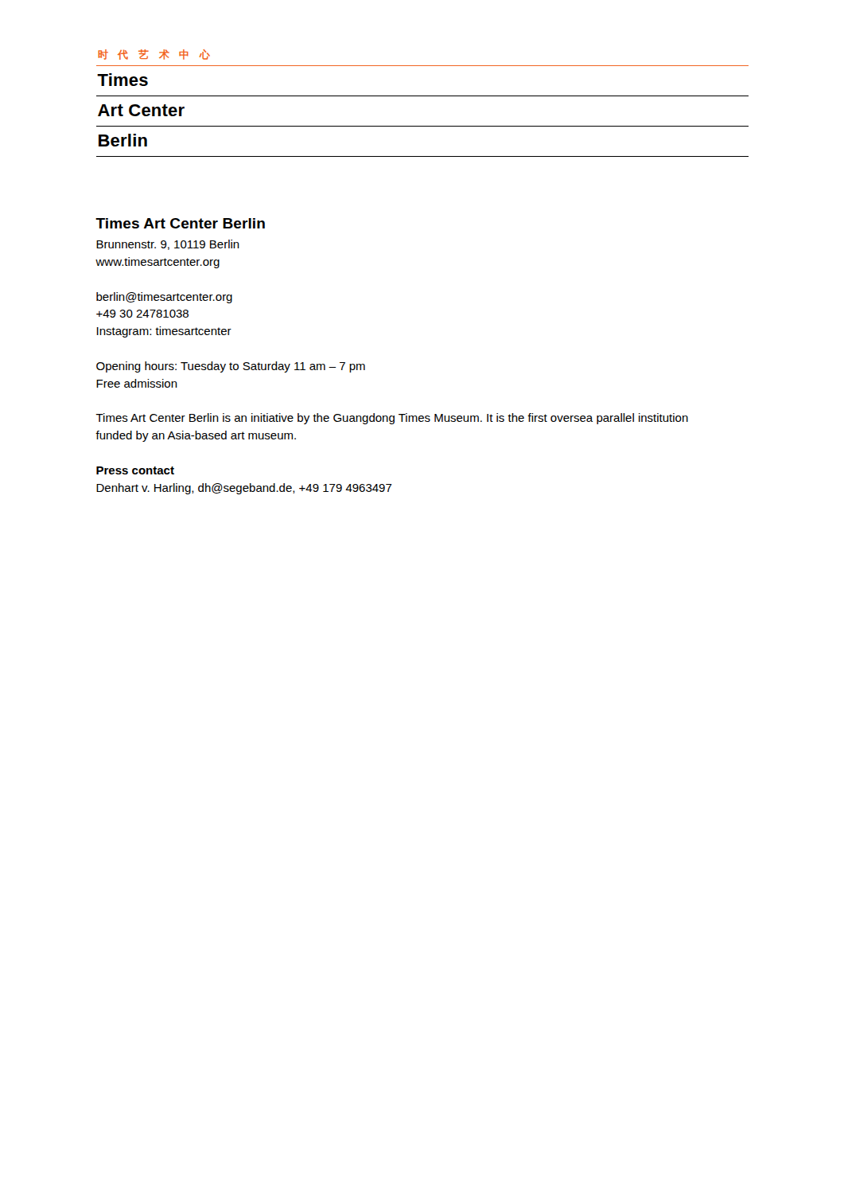时 代 艺 术 中 心
Times
Art Center
Berlin
Times Art Center Berlin
Brunnenstr. 9, 10119 Berlin
www.timesartcenter.org
berlin@timesartcenter.org
+49 30 24781038
Instagram: timesartcenter
Opening hours: Tuesday to Saturday 11 am – 7 pm
Free admission
Times Art Center Berlin is an initiative by the Guangdong Times Museum. It is the first oversea parallel institution funded by an Asia-based art museum.
Press contact
Denhart v. Harling, dh@segeband.de, +49 179 4963497